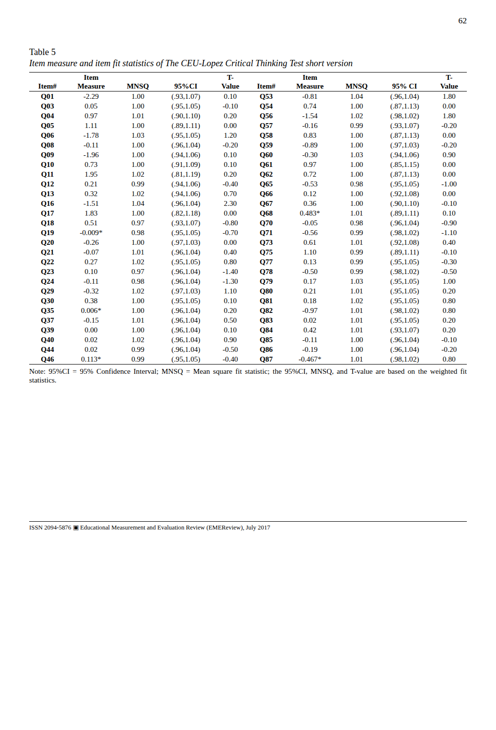62
Table 5
Item measure and item fit statistics of The CEU-Lopez Critical Thinking Test short version
| Item# | Item Measure | MNSQ | 95%CI | T- Value | Item# | Item Measure | MNSQ | 95% CI | T- Value |
| --- | --- | --- | --- | --- | --- | --- | --- | --- | --- |
| Q01 | -2.29 | 1.00 | (.93,1.07) | 0.10 | Q53 | -0.81 | 1.04 | (.96,1.04) | 1.80 |
| Q03 | 0.05 | 1.00 | (.95,1.05) | -0.10 | Q54 | 0.74 | 1.00 | (.87,1.13) | 0.00 |
| Q04 | 0.97 | 1.01 | (.90,1.10) | 0.20 | Q56 | -1.54 | 1.02 | (.98,1.02) | 1.80 |
| Q05 | 1.11 | 1.00 | (.89,1.11) | 0.00 | Q57 | -0.16 | 0.99 | (.93,1.07) | -0.20 |
| Q06 | -1.78 | 1.03 | (.95,1.05) | 1.20 | Q58 | 0.83 | 1.00 | (.87,1.13) | 0.00 |
| Q08 | -0.11 | 1.00 | (.96,1.04) | -0.20 | Q59 | -0.89 | 1.00 | (.97,1.03) | -0.20 |
| Q09 | -1.96 | 1.00 | (.94,1.06) | 0.10 | Q60 | -0.30 | 1.03 | (.94,1.06) | 0.90 |
| Q10 | 0.73 | 1.00 | (.91,1.09) | 0.10 | Q61 | 0.97 | 1.00 | (.85,1.15) | 0.00 |
| Q11 | 1.95 | 1.02 | (.81,1.19) | 0.20 | Q62 | 0.72 | 1.00 | (.87,1.13) | 0.00 |
| Q12 | 0.21 | 0.99 | (.94,1.06) | -0.40 | Q65 | -0.53 | 0.98 | (.95,1.05) | -1.00 |
| Q13 | 0.32 | 1.02 | (.94,1.06) | 0.70 | Q66 | 0.12 | 1.00 | (.92,1.08) | 0.00 |
| Q16 | -1.51 | 1.04 | (.96,1.04) | 2.30 | Q67 | 0.36 | 1.00 | (.90,1.10) | -0.10 |
| Q17 | 1.83 | 1.00 | (.82,1.18) | 0.00 | Q68 | 0.483* | 1.01 | (.89,1.11) | 0.10 |
| Q18 | 0.51 | 0.97 | (.93,1.07) | -0.80 | Q70 | -0.05 | 0.98 | (.96,1.04) | -0.90 |
| Q19 | -0.009* | 0.98 | (.95,1.05) | -0.70 | Q71 | -0.56 | 0.99 | (.98,1.02) | -1.10 |
| Q20 | -0.26 | 1.00 | (.97,1.03) | 0.00 | Q73 | 0.61 | 1.01 | (.92,1.08) | 0.40 |
| Q21 | -0.07 | 1.01 | (.96,1.04) | 0.40 | Q75 | 1.10 | 0.99 | (.89,1.11) | -0.10 |
| Q22 | 0.27 | 1.02 | (.95,1.05) | 0.80 | Q77 | 0.13 | 0.99 | (.95,1.05) | -0.30 |
| Q23 | 0.10 | 0.97 | (.96,1.04) | -1.40 | Q78 | -0.50 | 0.99 | (.98,1.02) | -0.50 |
| Q24 | -0.11 | 0.98 | (.96,1.04) | -1.30 | Q79 | 0.17 | 1.03 | (.95,1.05) | 1.00 |
| Q29 | -0.32 | 1.02 | (.97,1.03) | 1.10 | Q80 | 0.21 | 1.01 | (.95,1.05) | 0.20 |
| Q30 | 0.38 | 1.00 | (.95,1.05) | 0.10 | Q81 | 0.18 | 1.02 | (.95,1.05) | 0.80 |
| Q35 | 0.006* | 1.00 | (.96,1.04) | 0.20 | Q82 | -0.97 | 1.01 | (.98,1.02) | 0.80 |
| Q37 | -0.15 | 1.01 | (.96,1.04) | 0.50 | Q83 | 0.02 | 1.01 | (.95,1.05) | 0.20 |
| Q39 | 0.00 | 1.00 | (.96,1.04) | 0.10 | Q84 | 0.42 | 1.01 | (.93,1.07) | 0.20 |
| Q40 | 0.02 | 1.02 | (.96,1.04) | 0.90 | Q85 | -0.11 | 1.00 | (.96,1.04) | -0.10 |
| Q44 | 0.02 | 0.99 | (.96,1.04) | -0.50 | Q86 | -0.19 | 1.00 | (.96,1.04) | -0.20 |
| Q46 | 0.113* | 0.99 | (.95,1.05) | -0.40 | Q87 | -0.467* | 1.01 | (.98,1.02) | 0.80 |
Note: 95%CI = 95% Confidence Interval; MNSQ = Mean square fit statistic; the 95%CI, MNSQ, and T-value are based on the weighted fit statistics.
ISSN 2094-5876 ▣ Educational Measurement and Evaluation Review (EMEReview), July 2017